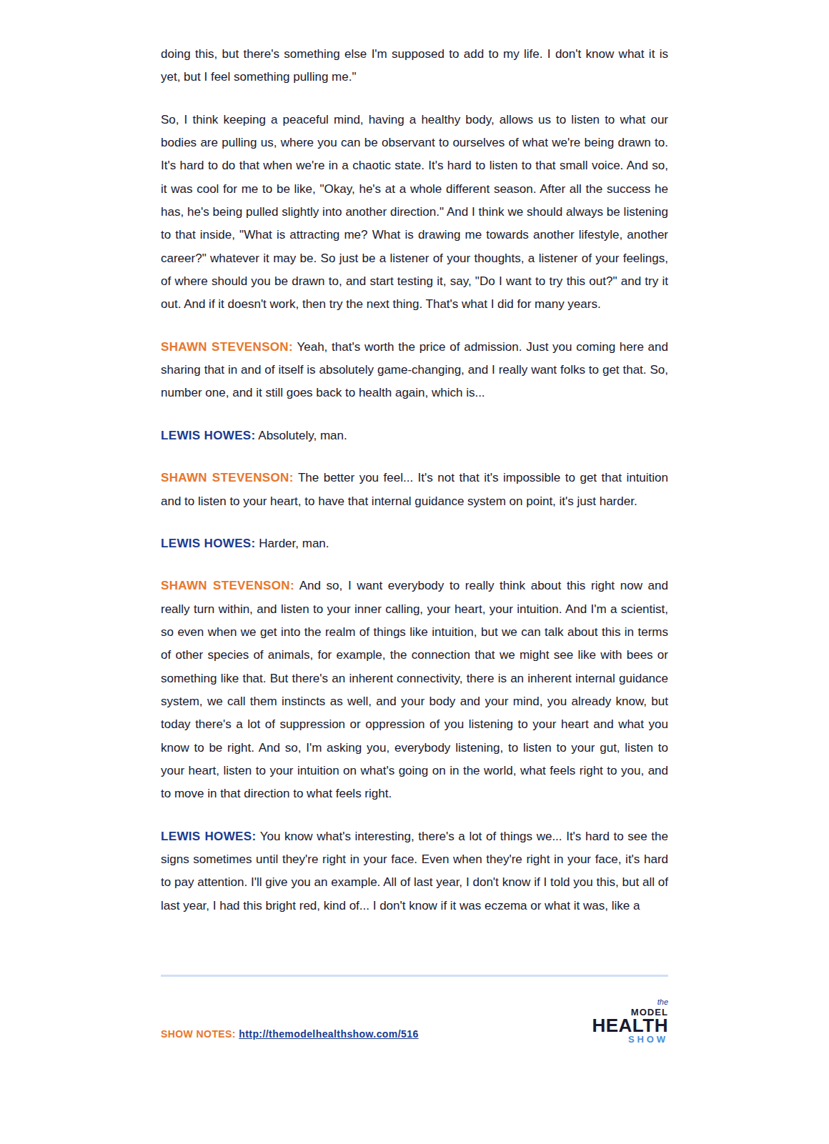doing this, but there's something else I'm supposed to add to my life. I don't know what it is yet, but I feel something pulling me."
So, I think keeping a peaceful mind, having a healthy body, allows us to listen to what our bodies are pulling us, where you can be observant to ourselves of what we're being drawn to. It's hard to do that when we're in a chaotic state. It's hard to listen to that small voice. And so, it was cool for me to be like, "Okay, he's at a whole different season. After all the success he has, he's being pulled slightly into another direction." And I think we should always be listening to that inside, "What is attracting me? What is drawing me towards another lifestyle, another career?" whatever it may be. So just be a listener of your thoughts, a listener of your feelings, of where should you be drawn to, and start testing it, say, "Do I want to try this out?" and try it out. And if it doesn't work, then try the next thing. That's what I did for many years.
SHAWN STEVENSON: Yeah, that's worth the price of admission. Just you coming here and sharing that in and of itself is absolutely game-changing, and I really want folks to get that. So, number one, and it still goes back to health again, which is...
LEWIS HOWES: Absolutely, man.
SHAWN STEVENSON: The better you feel... It's not that it's impossible to get that intuition and to listen to your heart, to have that internal guidance system on point, it's just harder.
LEWIS HOWES: Harder, man.
SHAWN STEVENSON: And so, I want everybody to really think about this right now and really turn within, and listen to your inner calling, your heart, your intuition. And I'm a scientist, so even when we get into the realm of things like intuition, but we can talk about this in terms of other species of animals, for example, the connection that we might see like with bees or something like that. But there's an inherent connectivity, there is an inherent internal guidance system, we call them instincts as well, and your body and your mind, you already know, but today there's a lot of suppression or oppression of you listening to your heart and what you know to be right. And so, I'm asking you, everybody listening, to listen to your gut, listen to your heart, listen to your intuition on what's going on in the world, what feels right to you, and to move in that direction to what feels right.
LEWIS HOWES: You know what's interesting, there's a lot of things we... It's hard to see the signs sometimes until they're right in your face. Even when they're right in your face, it's hard to pay attention. I'll give you an example. All of last year, I don't know if I told you this, but all of last year, I had this bright red, kind of... I don't know if it was eczema or what it was, like a
SHOW NOTES: http://themodelhealthshow.com/516
the MODEL HEALTH SHOW